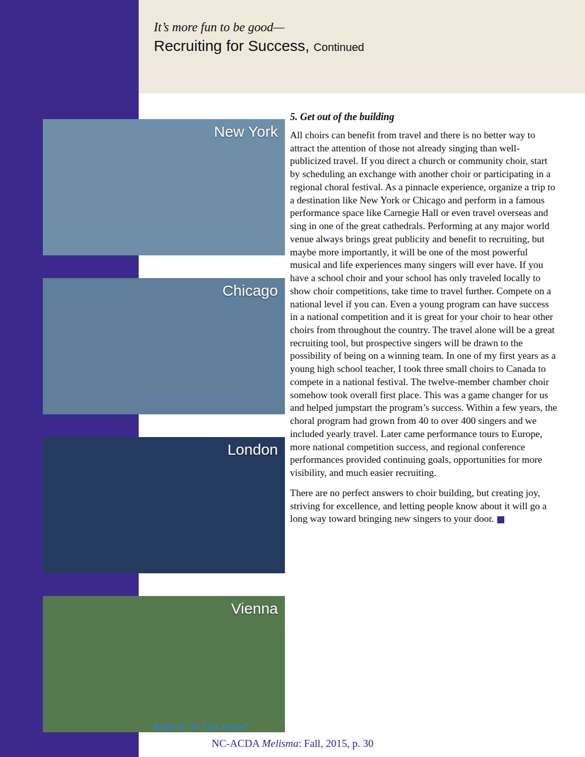It’s more fun to be good—
Recruiting for Success, Continued
New York
Chicago
London
Vienna
5. Get out of the building
All choirs can benefit from travel and there is no better way to attract the attention of those not already singing than well-publicized travel. If you direct a church or community choir, start by scheduling an exchange with another choir or participating in a regional choral festival. As a pinnacle experience, organize a trip to a destination like New York or Chicago and perform in a famous performance space like Carnegie Hall or even travel overseas and sing in one of the great cathedrals. Performing at any major world venue always brings great publicity and benefit to recruiting, but maybe more importantly, it will be one of the most powerful musical and life experiences many singers will ever have. If you have a school choir and your school has only traveled locally to show choir competitions, take time to travel further. Compete on a national level if you can. Even a young program can have success in a national competition and it is great for your choir to hear other choirs from throughout the country. The travel alone will be a great recruiting tool, but prospective singers will be drawn to the possibility of being on a winning team. In one of my first years as a young high school teacher, I took three small choirs to Canada to compete in a national festival. The twelve-member chamber choir somehow took overall first place. This was a game changer for us and helped jumpstart the program’s success. Within a few years, the choral program had grown from 40 to over 400 singers and we included yearly travel. Later came performance tours to Europe, more national competition success, and regional conference performances provided continuing goals, opportunities for more visibility, and much easier recruiting.
There are no perfect answers to choir building, but creating joy, striving for excellence, and letting people know about it will go a long way toward bringing new singers to your door.
Back to “In This Issue”
NC-ACDA Melisma: Fall, 2015, p. 30